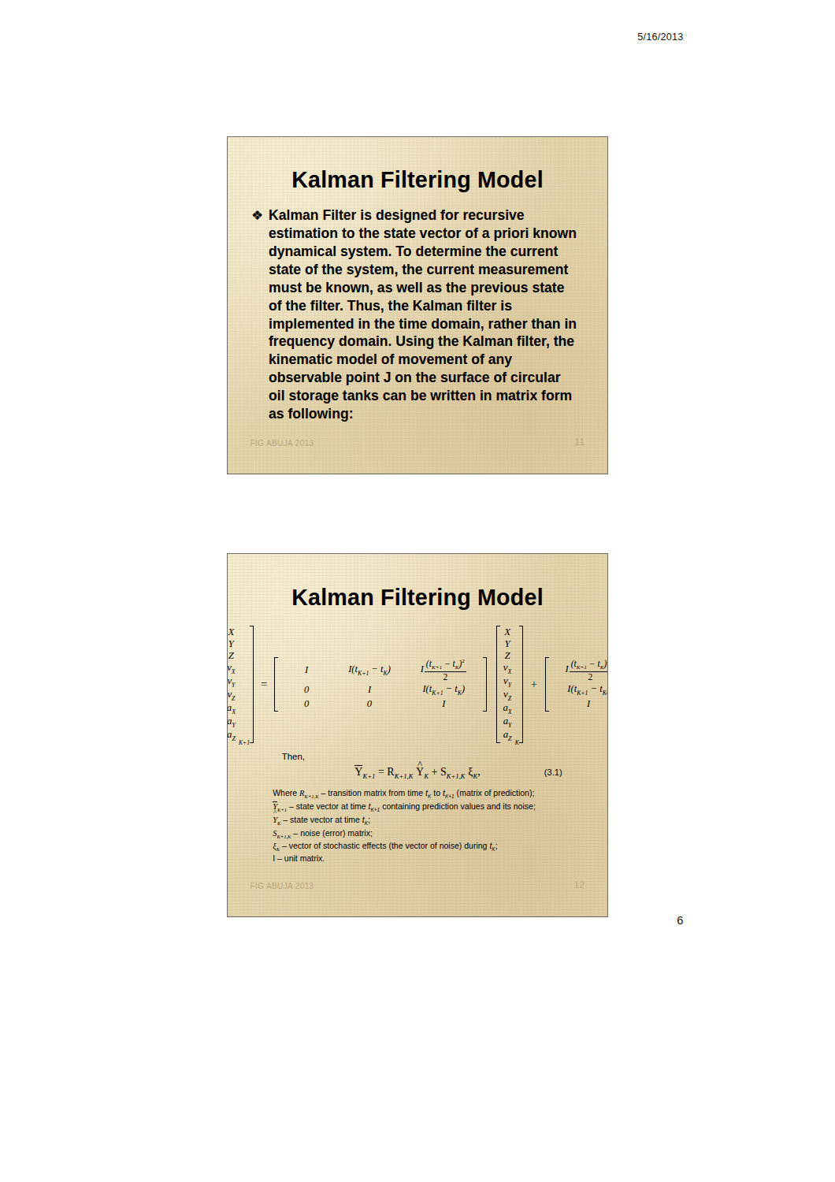5/16/2013
Kalman Filtering Model
❖
Kalman Filter is designed for recursive estimation to the state vector of a priori known dynamical system. To determine the current state of the system, the current measurement must be known, as well as the previous state of the filter. Thus, the Kalman filter is implemented in the time domain, rather than in frequency domain. Using the Kalman filter, the kinematic model of movement of any observable point J on the surface of circular oil storage tanks can be written in matrix form as following:
FIG ABUJA 2013 11
Kalman Filtering Model
YK+1 = X Y Z vX vY vZ aX aY aZ K+1 = I I(tK+1 − tK) I(tK+1 − tK)22 0 I I(tK+1 − tK) 0 0 I X Y Z vX vY vZ aX aY aZ K + I(tK+1 − tK)22 I(tK+1 − tK) I ξK,
Then,
YK+1 = RK+1,K YK + SK+1,K ξK, (3.1)
Where RK+1,K – transition matrix from time tK to tK+1 (matrix of prediction);
YK+1 – state vector at time tK+1 containing prediction values and its noise;
YK – state vector at time tK;
SK+1,K – noise (error) matrix;
ξK – vector of stochastic effects (the vector of noise) during tK;
I – unit matrix.
FIG ABUJA 2013 12
6